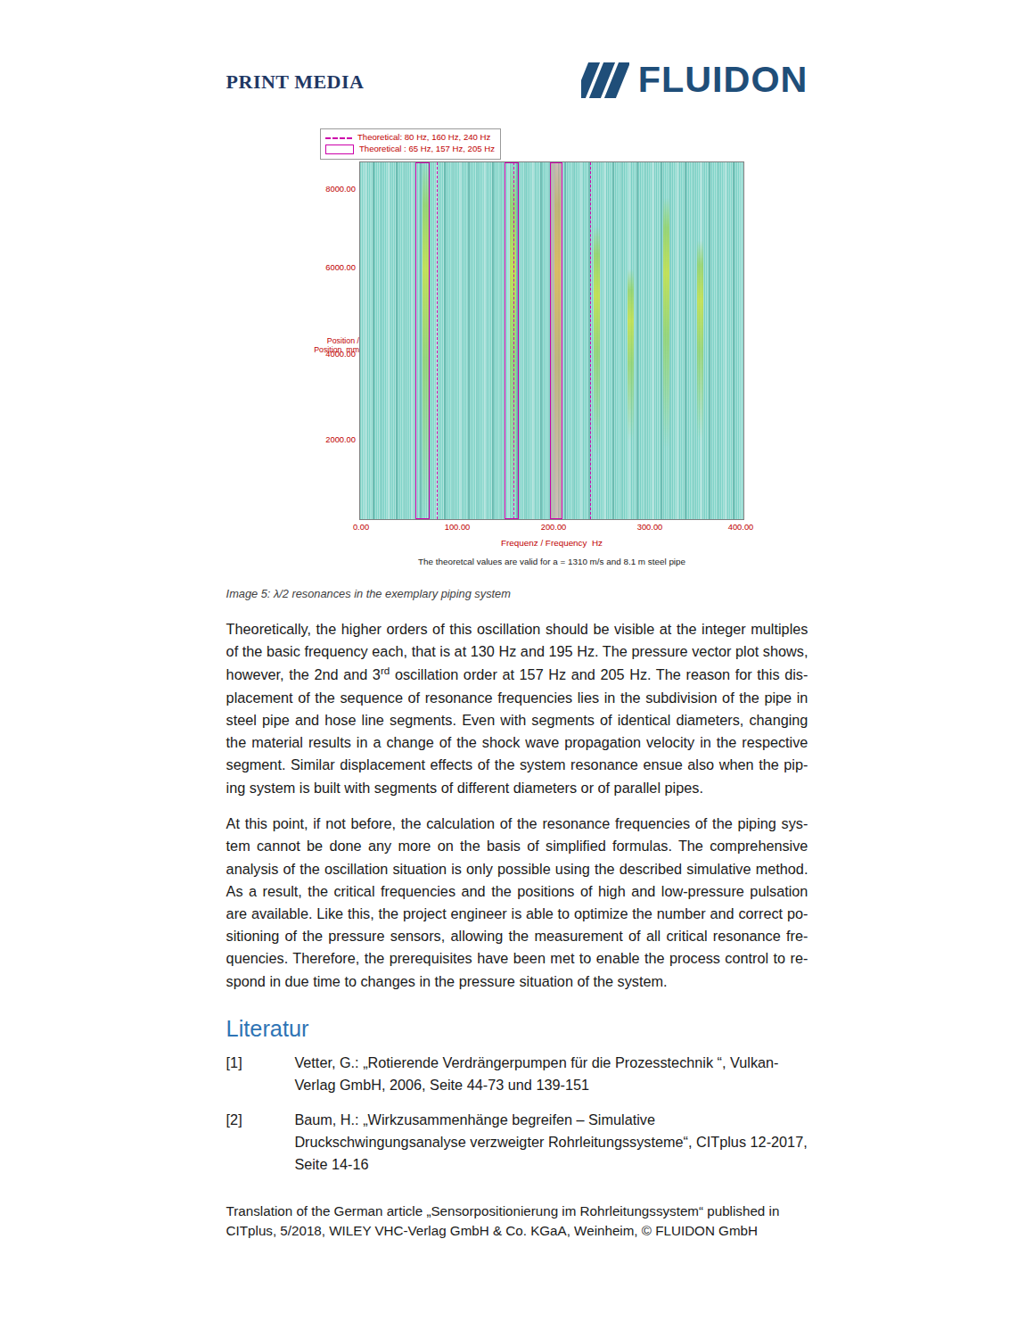PRINT MEDIA
FLUIDON
Theoretical: 80 Hz, 160 Hz, 240 Hz
Theoretical : 65 Hz, 157 Hz, 205 Hz
8000.00
6000.00
4000.00
2000.00
Position / Position mm
0.00
100.00
200.00
300.00
400.00
Frequenz / Frequency Hz
The theoretcal values are valid for a = 1310 m/s and 8.1 m steel pipe
Image 5: λ/2 resonances in the exemplary piping system
Theoretically, the higher orders of this oscillation should be visible at the integer multiples of the basic frequency each, that is at 130 Hz and 195 Hz. The pressure vector plot shows, however, the 2nd and 3rd oscillation order at 157 Hz and 205 Hz. The reason for this displacement of the sequence of resonance frequencies lies in the subdivision of the pipe in steel pipe and hose line segments. Even with segments of identical diameters, changing the material results in a change of the shock wave propagation velocity in the respective segment. Similar displacement effects of the system resonance ensue also when the piping system is built with segments of different diameters or of parallel pipes.
At this point, if not before, the calculation of the resonance frequencies of the piping system cannot be done any more on the basis of simplified formulas. The comprehensive analysis of the oscillation situation is only possible using the described simulative method. As a result, the critical frequencies and the positions of high and low-pressure pulsation are available. Like this, the project engineer is able to optimize the number and correct positioning of the pressure sensors, allowing the measurement of all critical resonance frequencies. Therefore, the prerequisites have been met to enable the process control to respond in due time to changes in the pressure situation of the system.
Literatur
[1] Vetter, G.: „Rotierende Verdrängerpumpen für die Prozesstechnik “, Vulkan-Verlag GmbH, 2006, Seite 44-73 und 139-151
[2] Baum, H.: „Wirkzusammenhänge begreifen – Simulative Druckschwingungsanalyse verzweigter Rohrleitungssysteme“, CITplus 12-2017, Seite 14-16
Translation of the German article „Sensorpositionierung im Rohrleitungssystem“ published in CITplus, 5/2018, WILEY VHC-Verlag GmbH & Co. KGaA, Weinheim, © FLUIDON GmbH